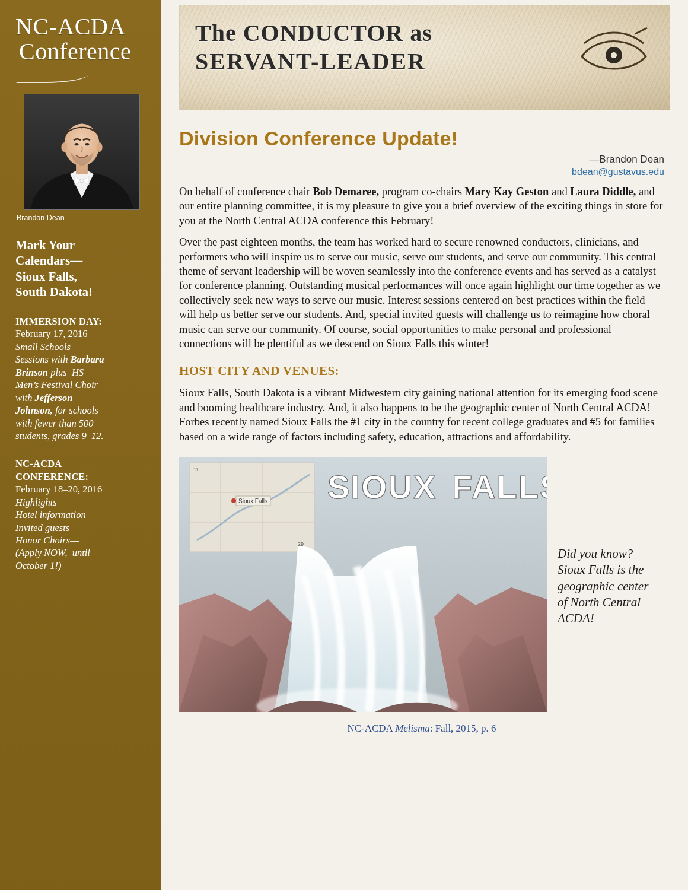NC-ACDAConference
Brandon Dean
Mark Your
Calendars—
Sioux Falls,
South Dakota!
IMMERSION DAY:
February 17, 2016
Small Schools
Sessions with Barbara
Brinson plus HS
Men’s Festival Choir
with Jefferson
Johnson, for schools
with fewer than 500
students, grades 9–12.
NC-ACDA
CONFERENCE:
February 18–20, 2016
Highlights
Hotel information
Invited guests
Honor Choirs—
(Apply NOW, until
October 1!)
The CONDUCTOR as SERVANT-LEADER
Division Conference Update!
—Brandon Dean bdean@gustavus.edu
On behalf of conference chair Bob Demaree, program co-chairs Mary Kay Geston and Laura Diddle, and our entire planning committee, it is my pleasure to give you a brief overview of the exciting things in store for you at the North Central ACDA conference this February!
Over the past eighteen months, the team has worked hard to secure renowned conductors, clinicians, and performers who will inspire us to serve our music, serve our students, and serve our community. This central theme of servant leadership will be woven seamlessly into the conference events and has served as a catalyst for conference planning. Outstanding musical performances will once again highlight our time together as we collectively seek new ways to serve our music. Interest sessions centered on best practices within the field will help us better serve our students. And, special invited guests will challenge us to reimagine how choral music can serve our community. Of course, social opportunities to make personal and professional connections will be plentiful as we descend on Sioux Falls this winter!
HOST CITY AND VENUES:
Sioux Falls, South Dakota is a vibrant Midwestern city gaining national attention for its emerging food scene and booming healthcare industry. And, it also happens to be the geographic center of North Central ACDA! Forbes recently named Sioux Falls the #1 city in the country for recent college graduates and #5 for families based on a wide range of factors including safety, education, attractions and affordability.
Sioux Falls 11 29 SIOUX FALLS
Did you know?
Sioux Falls is the
geographic center
of North Central
ACDA!
NC-ACDA Melisma: Fall, 2015, p. 6